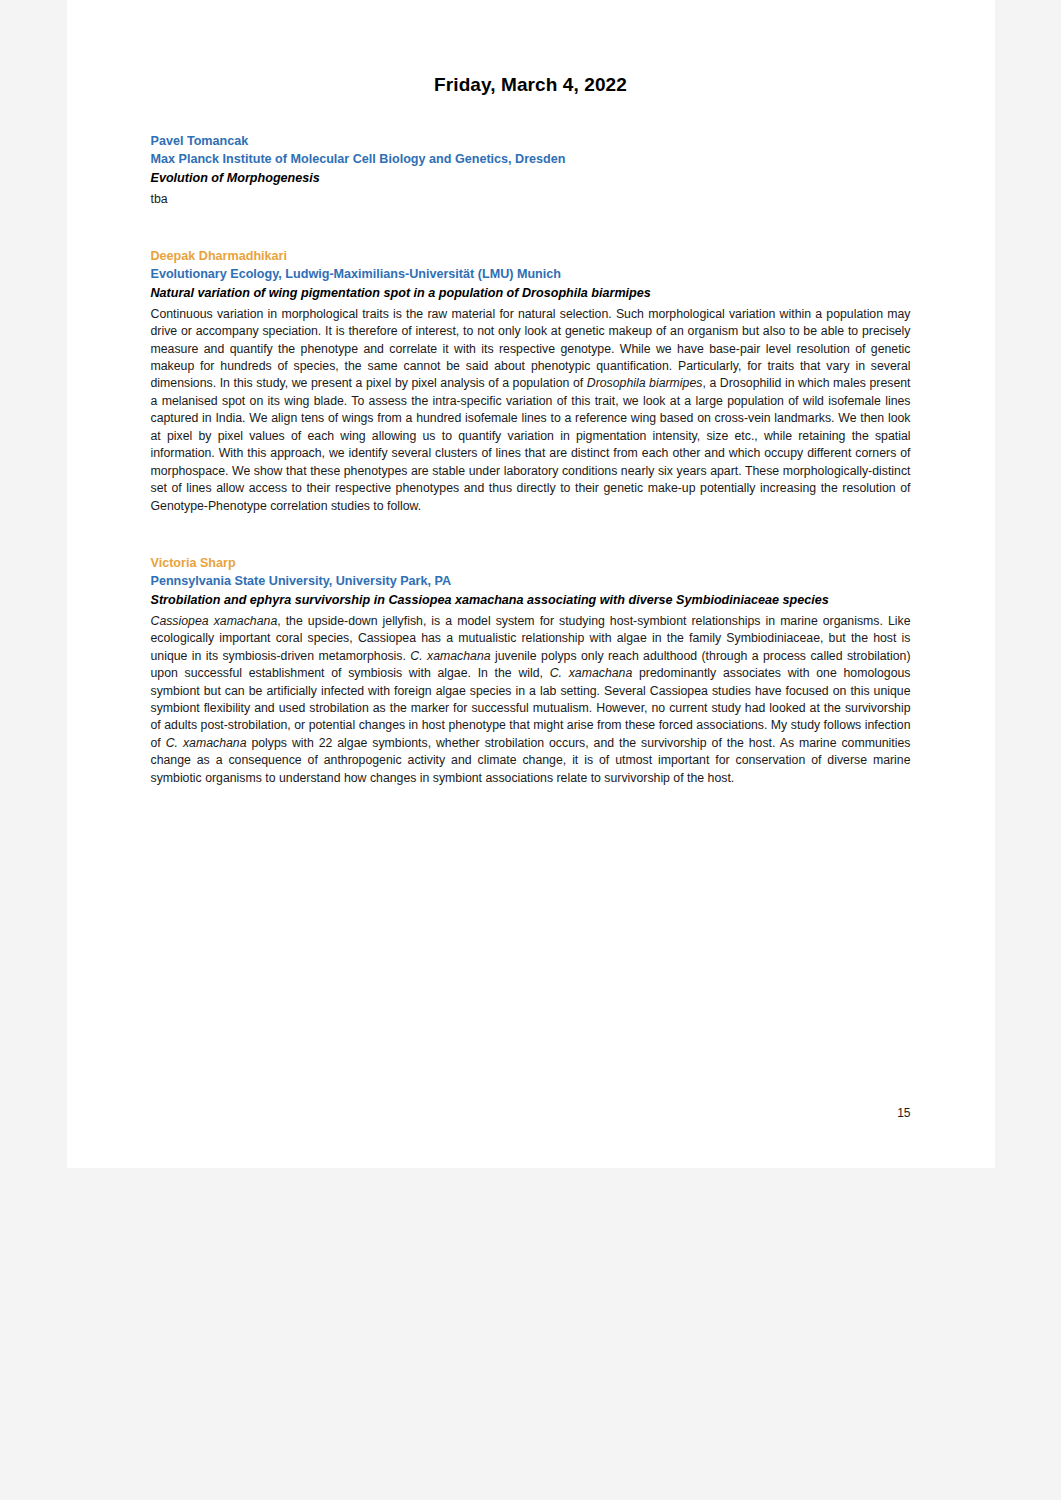Friday, March 4, 2022
Pavel Tomancak
Max Planck Institute of Molecular Cell Biology and Genetics, Dresden
Evolution of Morphogenesis
tba
Deepak Dharmadhikari
Evolutionary Ecology, Ludwig-Maximilians-Universität (LMU) Munich
Natural variation of wing pigmentation spot in a population of Drosophila biarmipes
Continuous variation in morphological traits is the raw material for natural selection. Such morphological variation within a population may drive or accompany speciation. It is therefore of interest, to not only look at genetic makeup of an organism but also to be able to precisely measure and quantify the phenotype and correlate it with its respective genotype. While we have base-pair level resolution of genetic makeup for hundreds of species, the same cannot be said about phenotypic quantification. Particularly, for traits that vary in several dimensions. In this study, we present a pixel by pixel analysis of a population of Drosophila biarmipes, a Drosophilid in which males present a melanised spot on its wing blade. To assess the intra-specific variation of this trait, we look at a large population of wild isofemale lines captured in India. We align tens of wings from a hundred isofemale lines to a reference wing based on cross-vein landmarks. We then look at pixel by pixel values of each wing allowing us to quantify variation in pigmentation intensity, size etc., while retaining the spatial information. With this approach, we identify several clusters of lines that are distinct from each other and which occupy different corners of morphospace. We show that these phenotypes are stable under laboratory conditions nearly six years apart. These morphologically-distinct set of lines allow access to their respective phenotypes and thus directly to their genetic make-up potentially increasing the resolution of Genotype-Phenotype correlation studies to follow.
Victoria Sharp
Pennsylvania State University, University Park, PA
Strobilation and ephyra survivorship in Cassiopea xamachana associating with diverse Symbiodiniaceae species
Cassiopea xamachana, the upside-down jellyfish, is a model system for studying host-symbiont relationships in marine organisms. Like ecologically important coral species, Cassiopea has a mutualistic relationship with algae in the family Symbiodiniaceae, but the host is unique in its symbiosis-driven metamorphosis. C. xamachana juvenile polyps only reach adulthood (through a process called strobilation) upon successful establishment of symbiosis with algae. In the wild, C. xamachana predominantly associates with one homologous symbiont but can be artificially infected with foreign algae species in a lab setting. Several Cassiopea studies have focused on this unique symbiont flexibility and used strobilation as the marker for successful mutualism. However, no current study had looked at the survivorship of adults post-strobilation, or potential changes in host phenotype that might arise from these forced associations. My study follows infection of C. xamachana polyps with 22 algae symbionts, whether strobilation occurs, and the survivorship of the host. As marine communities change as a consequence of anthropogenic activity and climate change, it is of utmost important for conservation of diverse marine symbiotic organisms to understand how changes in symbiont associations relate to survivorship of the host.
15